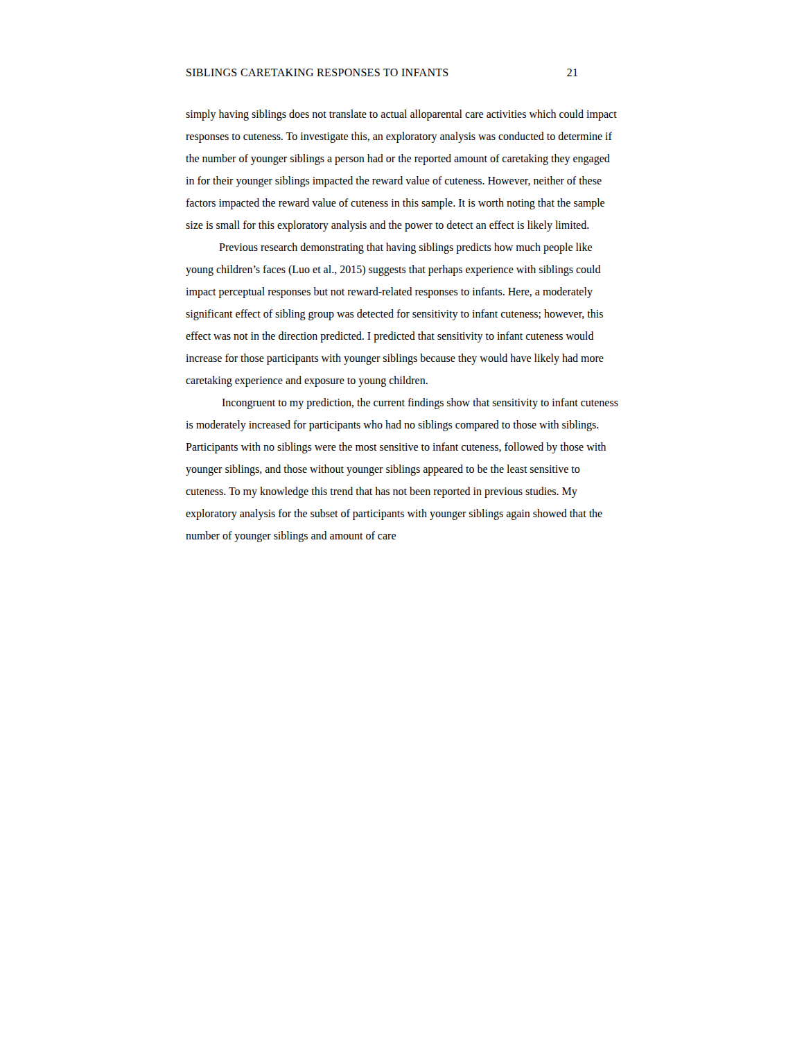Siblings Caretaking Responses to Infants 21
simply having siblings does not translate to actual alloparental care activities which could impact responses to cuteness. To investigate this, an exploratory analysis was conducted to determine if the number of younger siblings a person had or the reported amount of caretaking they engaged in for their younger siblings impacted the reward value of cuteness. However, neither of these factors impacted the reward value of cuteness in this sample. It is worth noting that the sample size is small for this exploratory analysis and the power to detect an effect is likely limited.
Previous research demonstrating that having siblings predicts how much people like young children’s faces (Luo et al., 2015) suggests that perhaps experience with siblings could impact perceptual responses but not reward-related responses to infants. Here, a moderately significant effect of sibling group was detected for sensitivity to infant cuteness; however, this effect was not in the direction predicted. I predicted that sensitivity to infant cuteness would increase for those participants with younger siblings because they would have likely had more caretaking experience and exposure to young children.
Incongruent to my prediction, the current findings show that sensitivity to infant cuteness is moderately increased for participants who had no siblings compared to those with siblings. Participants with no siblings were the most sensitive to infant cuteness, followed by those with younger siblings, and those without younger siblings appeared to be the least sensitive to cuteness. To my knowledge this trend that has not been reported in previous studies. My exploratory analysis for the subset of participants with younger siblings again showed that the number of younger siblings and amount of care